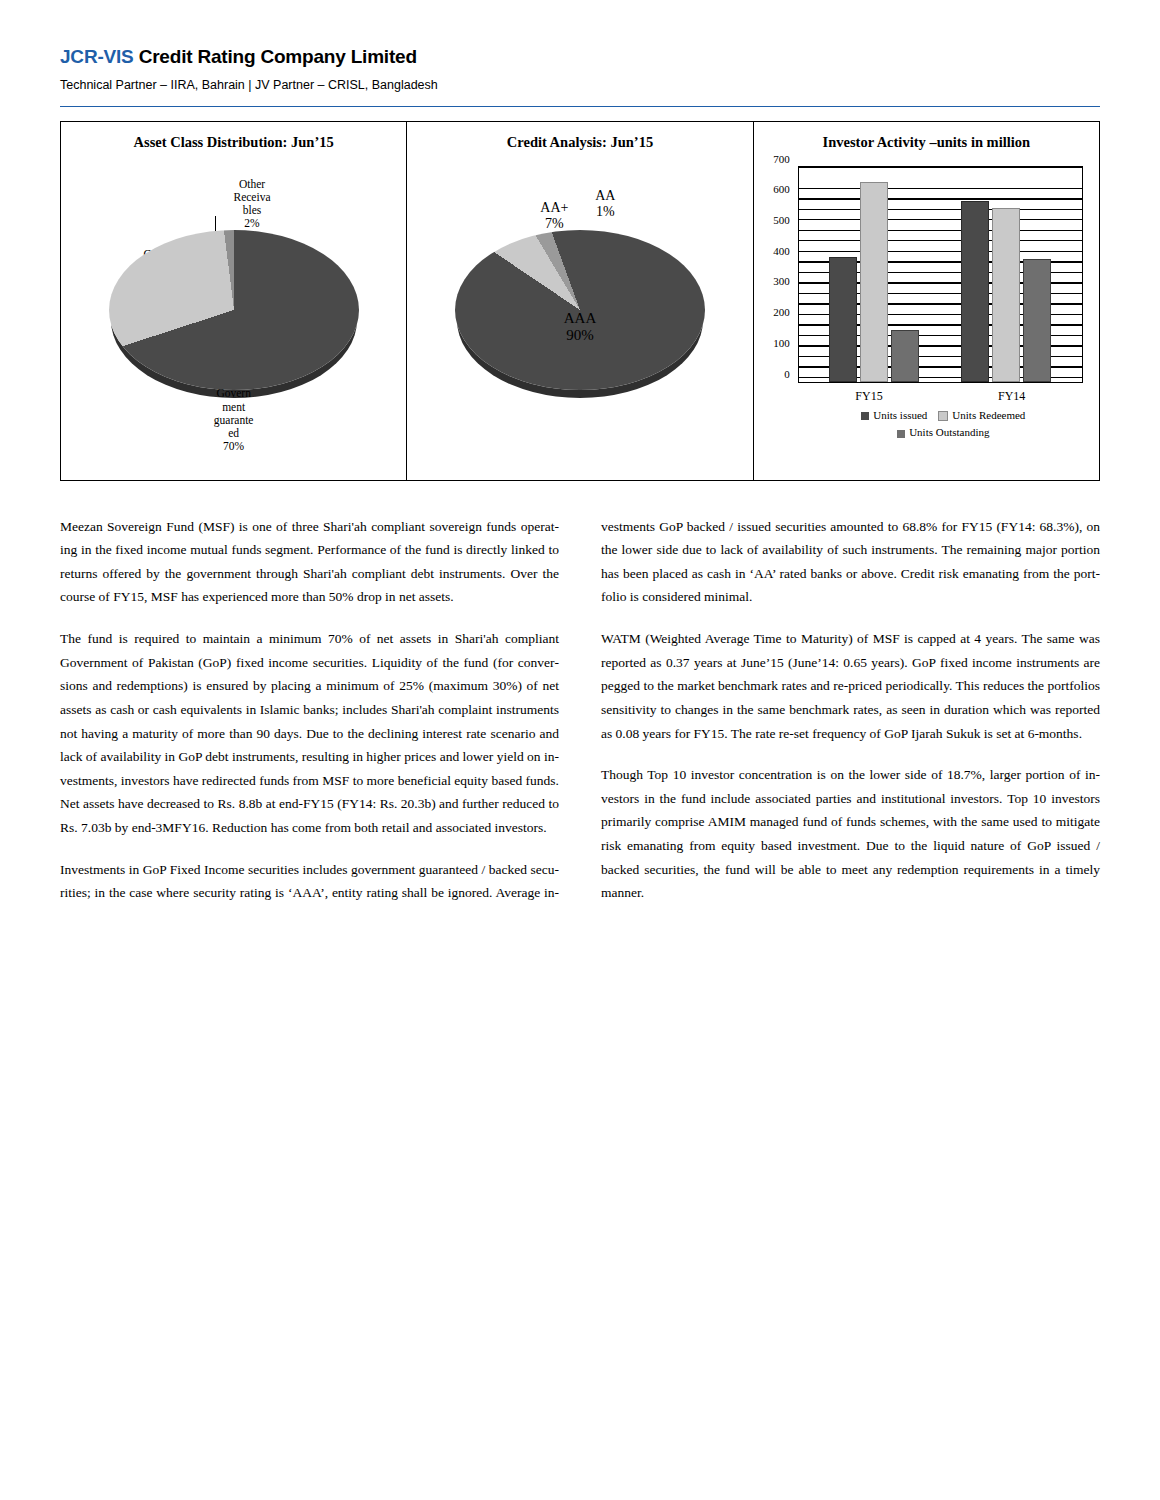JCR-VIS Credit Rating Company Limited
Technical Partner – IIRA, Bahrain | JV Partner – CRISL, Bangladesh
Asset Class Distribution: Jun’15
Other
Receiva
bles
2%
Cash
28%
Govern
ment
guarante
ed
70%
Credit Analysis: Jun’15
AA+
7%
AA
1%
AAA
90%
Investor Activity –units in million
700 600 500 400 300 200 100 0
FY15 FY14
Units issued Units Redeemed
Units Outstanding
Meezan Sovereign Fund (MSF) is one of three Shari'ah compliant sovereign funds operating in the fixed income mutual funds segment. Performance of the fund is directly linked to returns offered by the government through Shari'ah compliant debt instruments. Over the course of FY15, MSF has experienced more than 50% drop in net assets.
The fund is required to maintain a minimum 70% of net assets in Shari'ah compliant Government of Pakistan (GoP) fixed income securities. Liquidity of the fund (for conversions and redemptions) is ensured by placing a minimum of 25% (maximum 30%) of net assets as cash or cash equivalents in Islamic banks; includes Shari'ah complaint instruments not having a maturity of more than 90 days. Due to the declining interest rate scenario and lack of availability in GoP debt instruments, resulting in higher prices and lower yield on investments, investors have redirected funds from MSF to more beneficial equity based funds. Net assets have decreased to Rs. 8.8b at end-FY15 (FY14: Rs. 20.3b) and further reduced to Rs. 7.03b by end-3MFY16. Reduction has come from both retail and associated investors.
Investments in GoP Fixed Income securities includes government guaranteed / backed securities; in the case where security rating is ‘AAA’, entity rating shall be ignored. Average investments GoP backed / issued securities amounted to 68.8% for FY15 (FY14: 68.3%), on the lower side due to lack of availability of such instruments. The remaining major portion has been placed as cash in ‘AA’ rated banks or above. Credit risk emanating from the portfolio is considered minimal.
WATM (Weighted Average Time to Maturity) of MSF is capped at 4 years. The same was reported as 0.37 years at June’15 (June’14: 0.65 years). GoP fixed income instruments are pegged to the market benchmark rates and re-priced periodically. This reduces the portfolios sensitivity to changes in the same benchmark rates, as seen in duration which was reported as 0.08 years for FY15. The rate re-set frequency of GoP Ijarah Sukuk is set at 6-months.
Though Top 10 investor concentration is on the lower side of 18.7%, larger portion of investors in the fund include associated parties and institutional investors. Top 10 investors primarily comprise AMIM managed fund of funds schemes, with the same used to mitigate risk emanating from equity based investment. Due to the liquid nature of GoP issued / backed securities, the fund will be able to meet any redemption requirements in a timely manner.